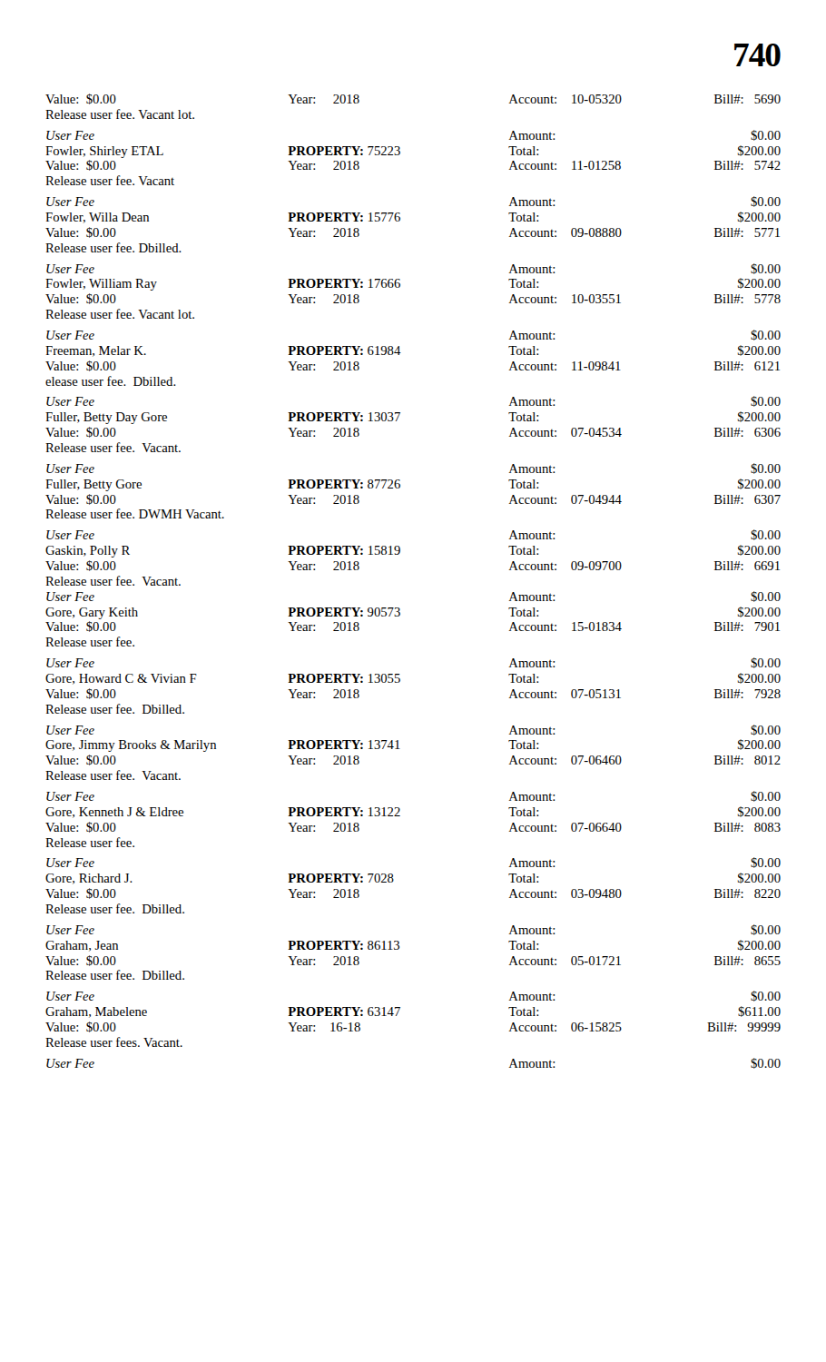740
| Value: $0.00 | Year: 2018 | Account: 10-05320 | Bill#: 5690 |
| Release user fee. Vacant lot. |
| User Fee | | Amount: | $0.00 |
| Fowler, Shirley ETAL | PROPERTY: 75223 | Total: | $200.00 |
| Value: $0.00 | Year: 2018 | Account: 11-01258 | Bill#: 5742 |
| Release user fee. Vacant |
| User Fee | | Amount: | $0.00 |
| Fowler, Willa Dean | PROPERTY: 15776 | Total: | $200.00 |
| Value: $0.00 | Year: 2018 | Account: 09-08880 | Bill#: 5771 |
| Release user fee. Dbilled. |
| User Fee | | Amount: | $0.00 |
| Fowler, William Ray | PROPERTY: 17666 | Total: | $200.00 |
| Value: $0.00 | Year: 2018 | Account: 10-03551 | Bill#: 5778 |
| Release user fee. Vacant lot. |
| User Fee | | Amount: | $0.00 |
| Freeman, Melar K. | PROPERTY: 61984 | Total: | $200.00 |
| Value: $0.00 | Year: 2018 | Account: 11-09841 | Bill#: 6121 |
| elease user fee. Dbilled. |
| User Fee | | Amount: | $0.00 |
| Fuller, Betty Day Gore | PROPERTY: 13037 | Total: | $200.00 |
| Value: $0.00 | Year: 2018 | Account: 07-04534 | Bill#: 6306 |
| Release user fee. Vacant. |
| User Fee | | Amount: | $0.00 |
| Fuller, Betty Gore | PROPERTY: 87726 | Total: | $200.00 |
| Value: $0.00 | Year: 2018 | Account: 07-04944 | Bill#: 6307 |
| Release user fee. DWMH Vacant. |
| User Fee | | Amount: | $0.00 |
| Gaskin, Polly R | PROPERTY: 15819 | Total: | $200.00 |
| Value: $0.00 | Year: 2018 | Account: 09-09700 | Bill#: 6691 |
| Release user fee. Vacant. |
| User Fee | | Amount: | $0.00 |
| Gore, Gary Keith | PROPERTY: 90573 | Total: | $200.00 |
| Value: $0.00 | Year: 2018 | Account: 15-01834 | Bill#: 7901 |
| Release user fee. |
| User Fee | | Amount: | $0.00 |
| Gore, Howard C & Vivian F | PROPERTY: 13055 | Total: | $200.00 |
| Value: $0.00 | Year: 2018 | Account: 07-05131 | Bill#: 7928 |
| Release user fee. Dbilled. |
| User Fee | | Amount: | $0.00 |
| Gore, Jimmy Brooks & Marilyn | PROPERTY: 13741 | Total: | $200.00 |
| Value: $0.00 | Year: 2018 | Account: 07-06460 | Bill#: 8012 |
| Release user fee. Vacant. |
| User Fee | | Amount: | $0.00 |
| Gore, Kenneth J & Eldree | PROPERTY: 13122 | Total: | $200.00 |
| Value: $0.00 | Year: 2018 | Account: 07-06640 | Bill#: 8083 |
| Release user fee. |
| User Fee | | Amount: | $0.00 |
| Gore, Richard J. | PROPERTY: 7028 | Total: | $200.00 |
| Value: $0.00 | Year: 2018 | Account: 03-09480 | Bill#: 8220 |
| Release user fee. Dbilled. |
| User Fee | | Amount: | $0.00 |
| Graham, Jean | PROPERTY: 86113 | Total: | $200.00 |
| Value: $0.00 | Year: 2018 | Account: 05-01721 | Bill#: 8655 |
| Release user fee. Dbilled. |
| User Fee | | Amount: | $0.00 |
| Graham, Mabelene | PROPERTY: 63147 | Total: | $611.00 |
| Value: $0.00 | Year: 16-18 | Account: 06-15825 | Bill#: 99999 |
| Release user fees. Vacant. |
| User Fee | | Amount: | $0.00 |